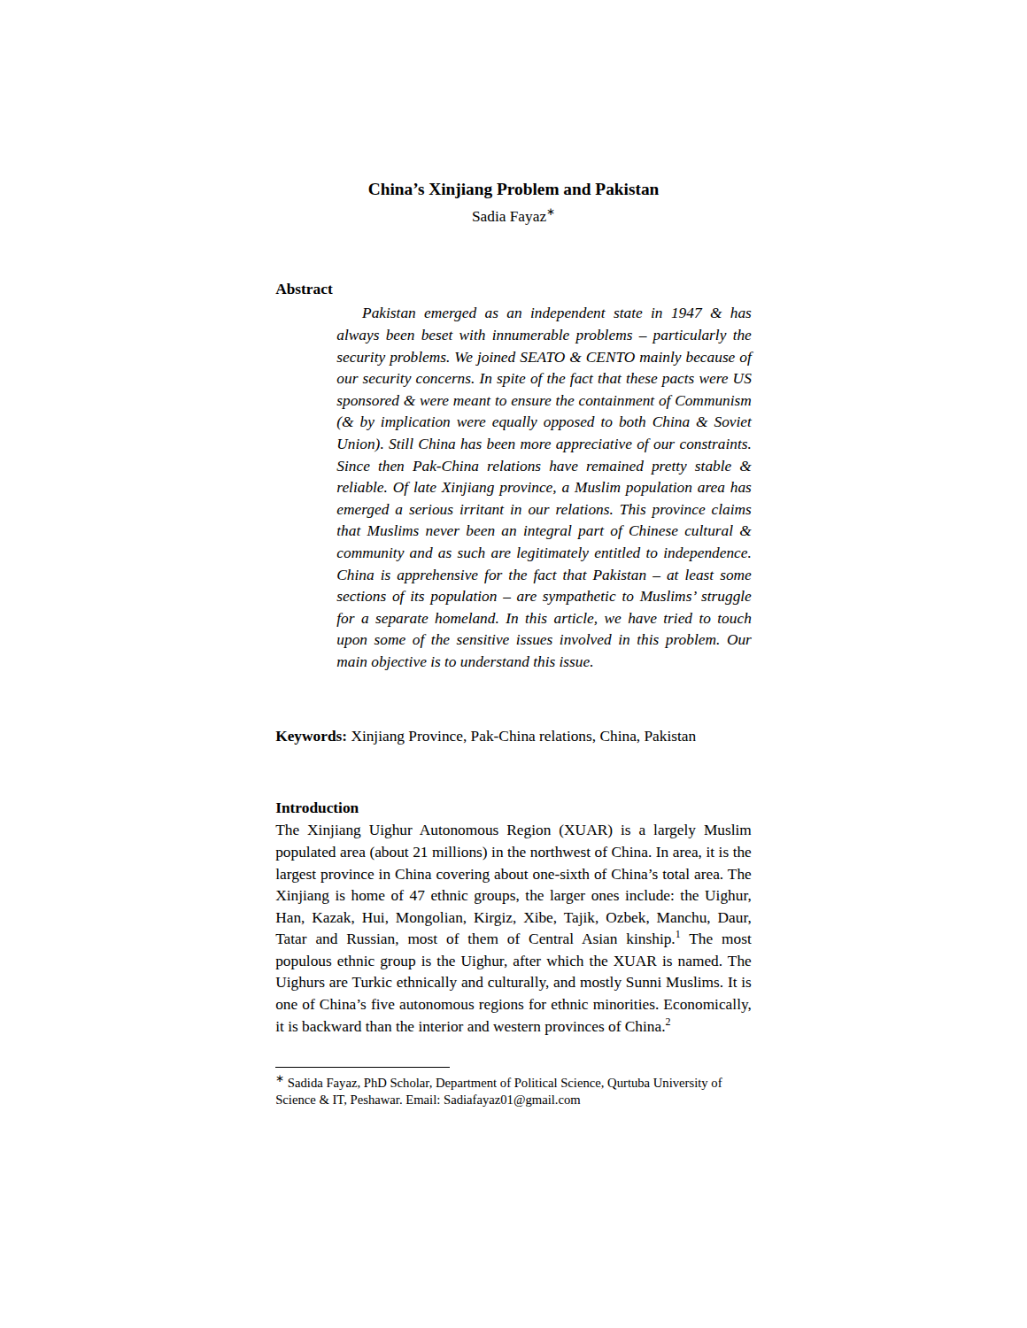China’s Xinjiang Problem and Pakistan
Sadia Fayaz∗
Abstract
Pakistan emerged as an independent state in 1947 & has always been beset with innumerable problems – particularly the security problems. We joined SEATO & CENTO mainly because of our security concerns. In spite of the fact that these pacts were US sponsored & were meant to ensure the containment of Communism (& by implication were equally opposed to both China & Soviet Union). Still China has been more appreciative of our constraints. Since then Pak-China relations have remained pretty stable & reliable. Of late Xinjiang province, a Muslim population area has emerged a serious irritant in our relations. This province claims that Muslims never been an integral part of Chinese cultural & community and as such are legitimately entitled to independence. China is apprehensive for the fact that Pakistan – at least some sections of its population – are sympathetic to Muslims’ struggle for a separate homeland. In this article, we have tried to touch upon some of the sensitive issues involved in this problem. Our main objective is to understand this issue.
Keywords: Xinjiang Province, Pak-China relations, China, Pakistan
Introduction
The Xinjiang Uighur Autonomous Region (XUAR) is a largely Muslim populated area (about 21 millions) in the northwest of China. In area, it is the largest province in China covering about one-sixth of China’s total area. The Xinjiang is home of 47 ethnic groups, the larger ones include: the Uighur, Han, Kazak, Hui, Mongolian, Kirgiz, Xibe, Tajik, Ozbek, Manchu, Daur, Tatar and Russian, most of them of Central Asian kinship.1 The most populous ethnic group is the Uighur, after which the XUAR is named. The Uighurs are Turkic ethnically and culturally, and mostly Sunni Muslims. It is one of China’s five autonomous regions for ethnic minorities. Economically, it is backward than the interior and western provinces of China.2
∗ Sadida Fayaz, PhD Scholar, Department of Political Science, Qurtuba University of Science & IT, Peshawar. Email: Sadiafayaz01@gmail.com